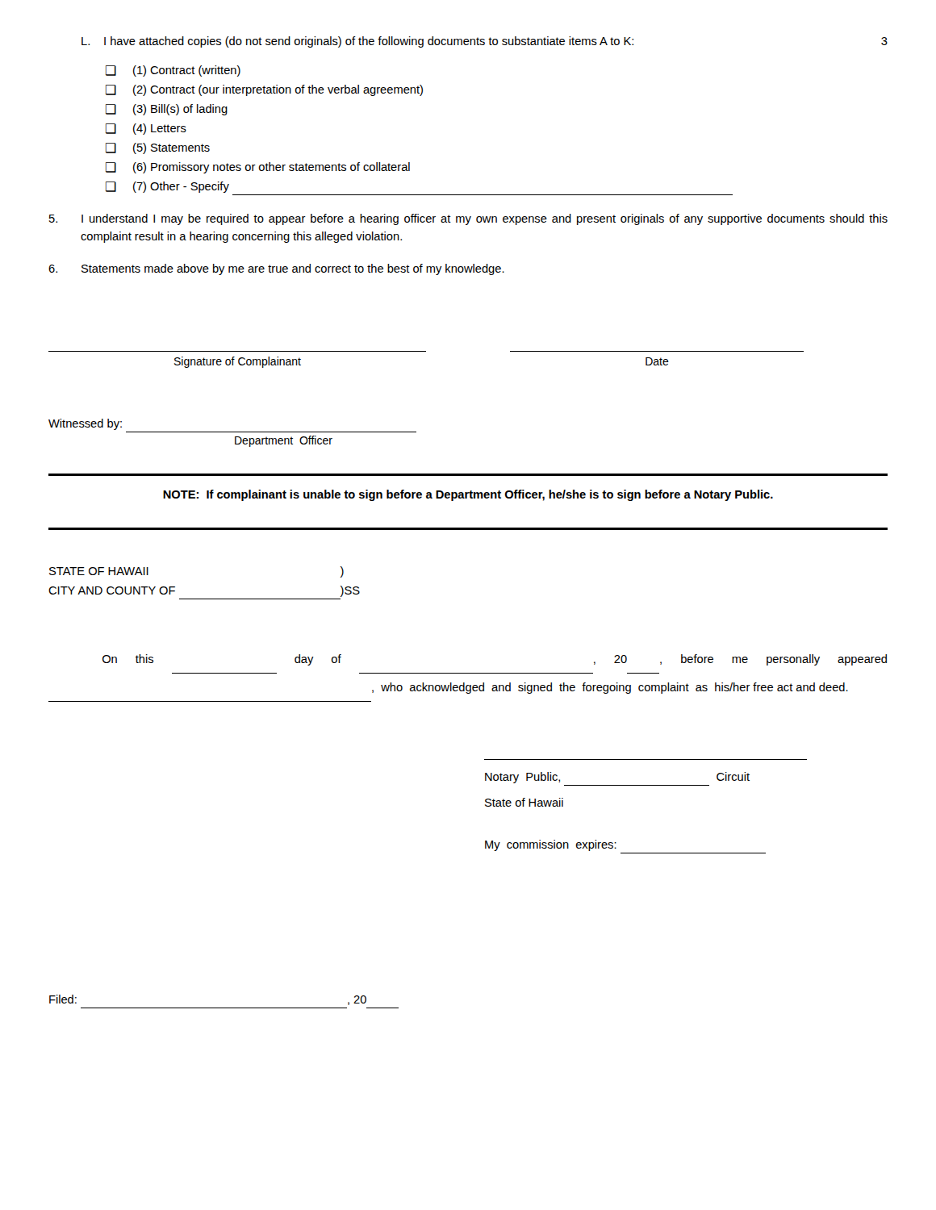3
L. I have attached copies (do not send originals) of the following documents to substantiate items A to K:
(1) Contract (written)
(2) Contract (our interpretation of the verbal agreement)
(3) Bill(s) of lading
(4) Letters
(5) Statements
(6) Promissory notes or other statements of collateral
(7) Other - Specify
5. I understand I may be required to appear before a hearing officer at my own expense and present originals of any supportive documents should this complaint result in a hearing concerning this alleged violation.
6. Statements made above by me are true and correct to the best of my knowledge.
| Signature of Complainant | | Date | |
Witnessed by:
Department Officer
NOTE: If complainant is unable to sign before a Department Officer, he/she is to sign before a Notary Public.
| STATE OF HAWAII | ) | SS |
| CITY AND COUNTY OF | ) |
On this day of , 20 , before me personally appeared , who acknowledged and signed the foregoing complaint as his/her free act and deed.
Notary Public, Circuit
State of Hawaii
My commission expires:
Filed: , 20